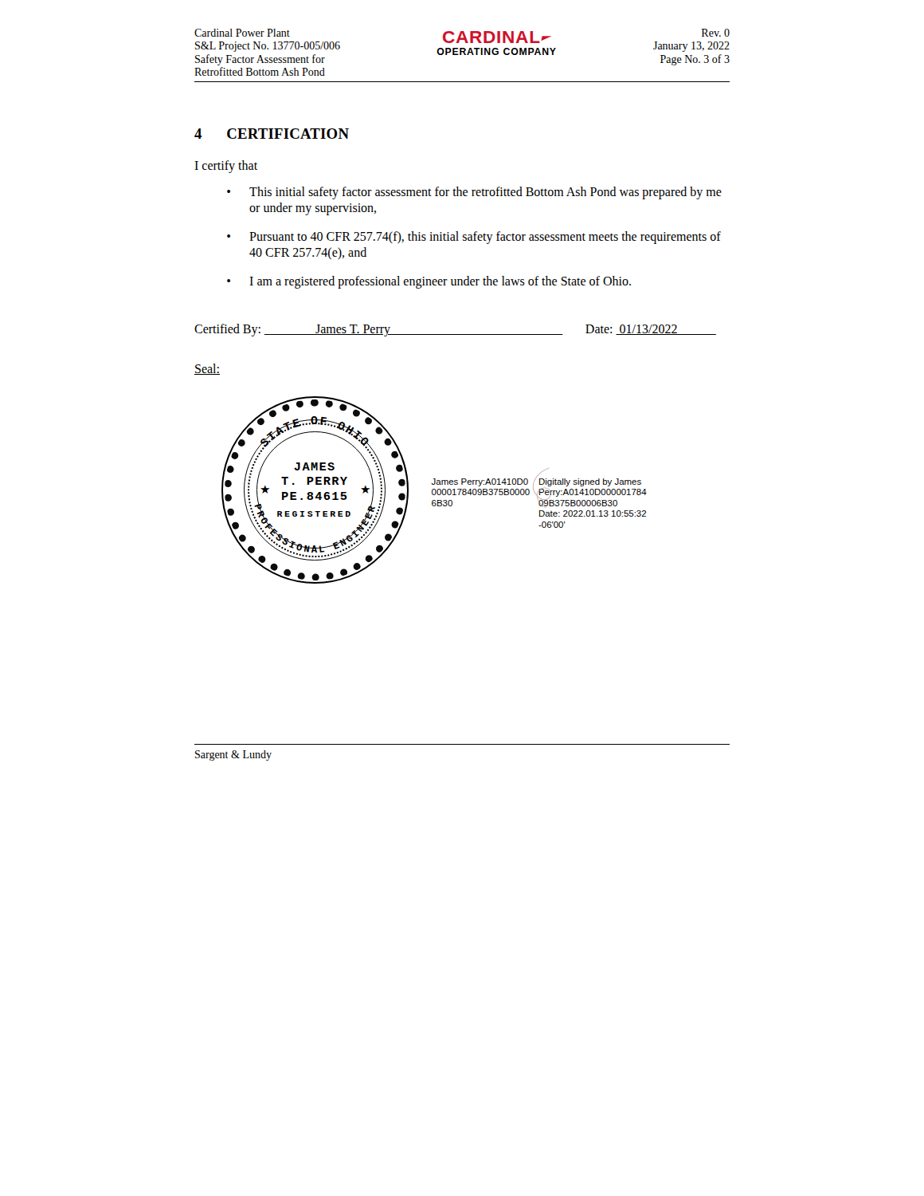Cardinal Power Plant
S&L Project No. 13770-005/006
Safety Factor Assessment for
Retrofitted Bottom Ash Pond
CARDINAL
OPERATING COMPANY
Rev. 0
January 13, 2022
Page No. 3 of 3
4 CERTIFICATION
I certify that
This initial safety factor assessment for the retrofitted Bottom Ash Pond was prepared by me or under my supervision,
Pursuant to 40 CFR 257.74(f), this initial safety factor assessment meets the requirements of 40 CFR 257.74(e), and
I am a registered professional engineer under the laws of the State of Ohio.
Certified By: ________James T. Perry___________________________ Date: 01/13/2022______
Seal:
STATE OF OHIO PROFESSIONAL ENGINEER
★ ★
JAMES T. PERRY PE.84615 REGISTERED
James Perry:A01410D00000178409B375B00006B30
Digitally signed by James Perry:A01410D000001784 09B375B00006B30
Date: 2022.01.13 10:55:32 -06'00'
Sargent & Lundy